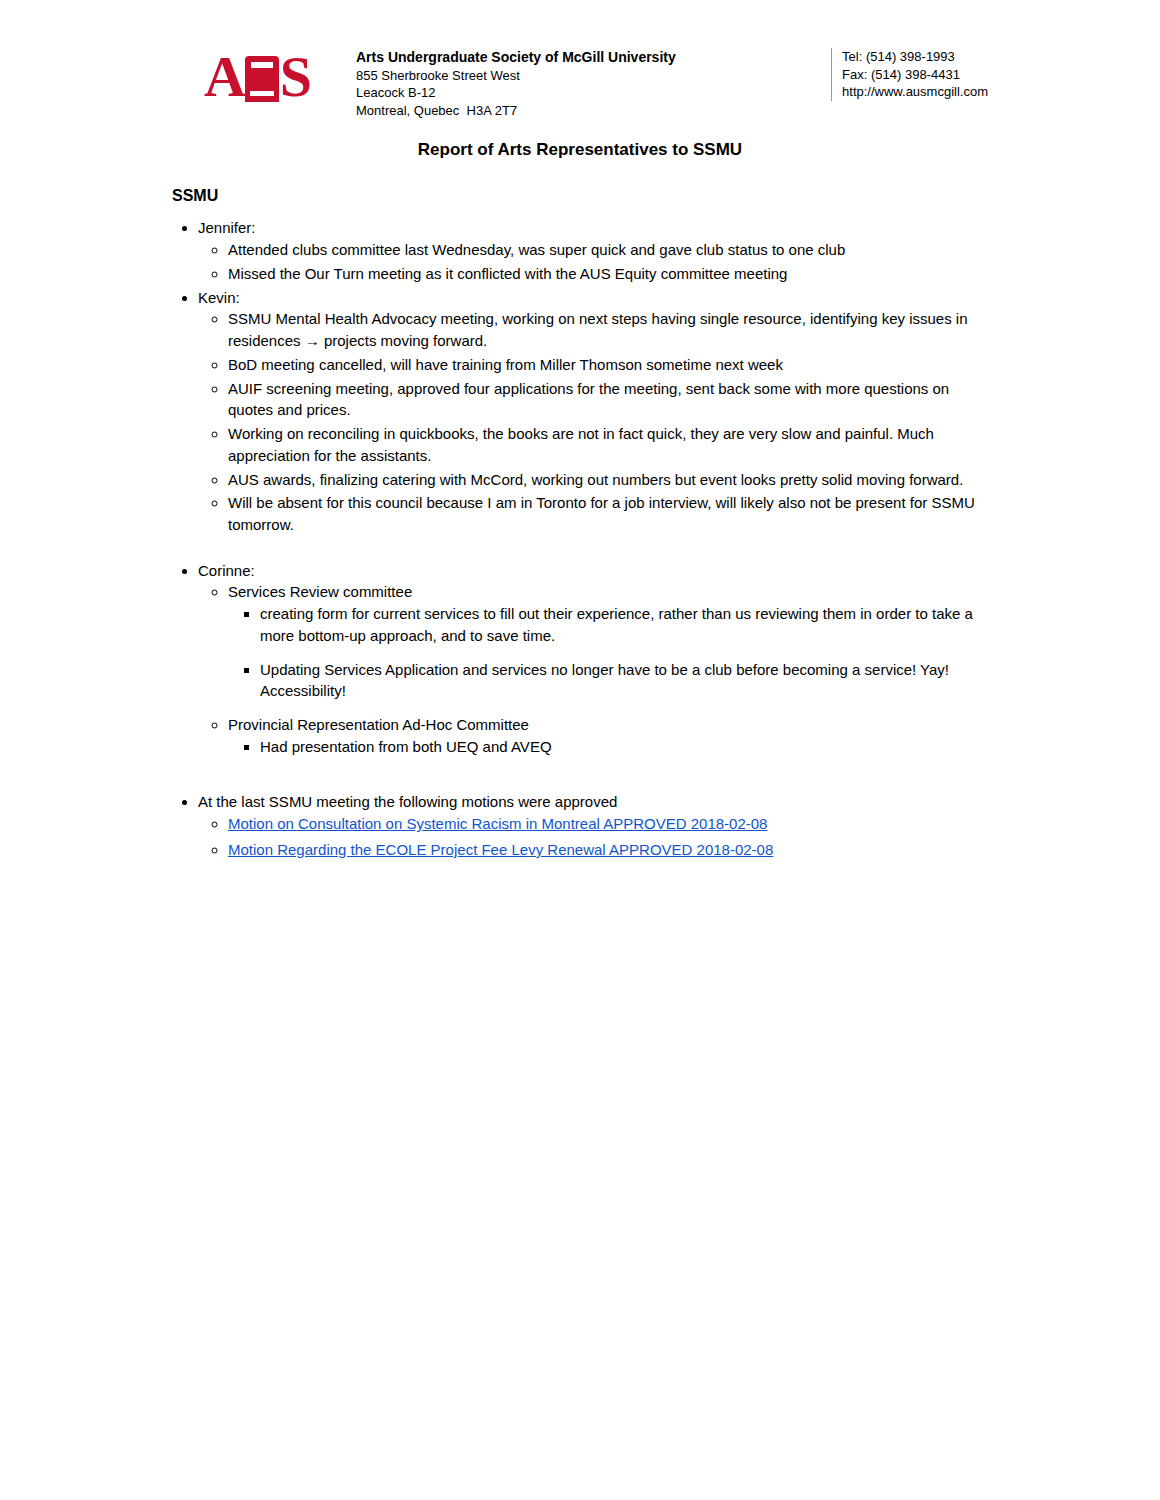A S
Arts Undergraduate Society of McGill University
855 Sherbrooke Street West
Leacock B-12
Montreal, Quebec H3A 2T7
Tel: (514) 398-1993
Fax: (514) 398-4431
http://www.ausmcgill.com
Report of Arts Representatives to SSMU
SSMU
Jennifer:
Attended clubs committee last Wednesday, was super quick and gave club status to one club
Missed the Our Turn meeting as it conflicted with the AUS Equity committee meeting
Kevin:
SSMU Mental Health Advocacy meeting, working on next steps having single resource, identifying key issues in residences → projects moving forward.
BoD meeting cancelled, will have training from Miller Thomson sometime next week
AUIF screening meeting, approved four applications for the meeting, sent back some with more questions on quotes and prices.
Working on reconciling in quickbooks, the books are not in fact quick, they are very slow and painful. Much appreciation for the assistants.
AUS awards, finalizing catering with McCord, working out numbers but event looks pretty solid moving forward.
Will be absent for this council because I am in Toronto for a job interview, will likely also not be present for SSMU tomorrow.
Corinne:
Services Review committee
creating form for current services to fill out their experience, rather than us reviewing them in order to take a more bottom-up approach, and to save time.
Updating Services Application and services no longer have to be a club before becoming a service! Yay! Accessibility!
Provincial Representation Ad-Hoc Committee
Had presentation from both UEQ and AVEQ
At the last SSMU meeting the following motions were approved
Motion on Consultation on Systemic Racism in Montreal APPROVED 2018-02-08
Motion Regarding the ECOLE Project Fee Levy Renewal APPROVED 2018-02-08